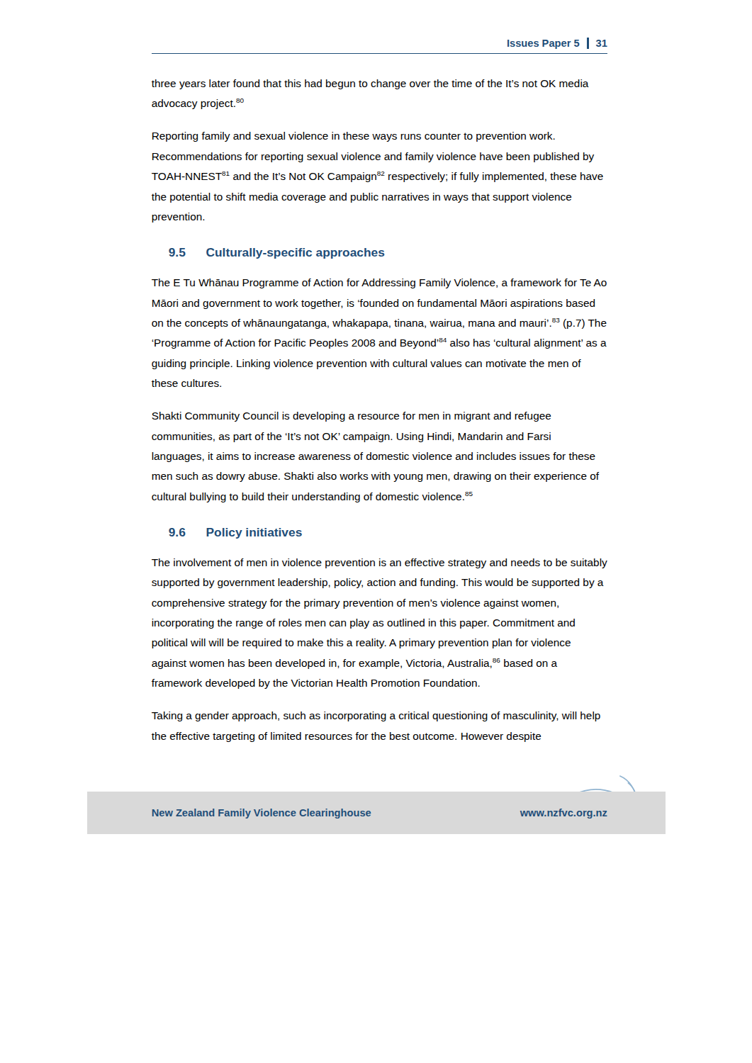Issues Paper 531
three years later found that this had begun to change over the time of the It’s not OK media advocacy project.80
Reporting family and sexual violence in these ways runs counter to prevention work. Recommendations for reporting sexual violence and family violence have been published by TOAH-NNEST81 and the It’s Not OK Campaign82 respectively; if fully implemented, these have the potential to shift media coverage and public narratives in ways that support violence prevention.
9.5 Culturally-specific approaches
The E Tu Whānau Programme of Action for Addressing Family Violence, a framework for Te Ao Māori and government to work together, is ‘founded on fundamental Māori aspirations based on the concepts of whānaungatanga, whakapapa, tinana, wairua, mana and mauri’.83 (p.7) The ‘Programme of Action for Pacific Peoples 2008 and Beyond’84 also has ‘cultural alignment’ as a guiding principle. Linking violence prevention with cultural values can motivate the men of these cultures.
Shakti Community Council is developing a resource for men in migrant and refugee communities, as part of the ‘It’s not OK’ campaign. Using Hindi, Mandarin and Farsi languages, it aims to increase awareness of domestic violence and includes issues for these men such as dowry abuse. Shakti also works with young men, drawing on their experience of cultural bullying to build their understanding of domestic violence.85
9.6 Policy initiatives
The involvement of men in violence prevention is an effective strategy and needs to be suitably supported by government leadership, policy, action and funding. This would be supported by a comprehensive strategy for the primary prevention of men’s violence against women, incorporating the range of roles men can play as outlined in this paper. Commitment and political will will be required to make this a reality. A primary prevention plan for violence against women has been developed in, for example, Victoria, Australia,86 based on a framework developed by the Victorian Health Promotion Foundation.
Taking a gender approach, such as incorporating a critical questioning of masculinity, will help the effective targeting of limited resources for the best outcome. However despite
New Zealand Family Violence Clearinghouse www.nzfvc.org.nz